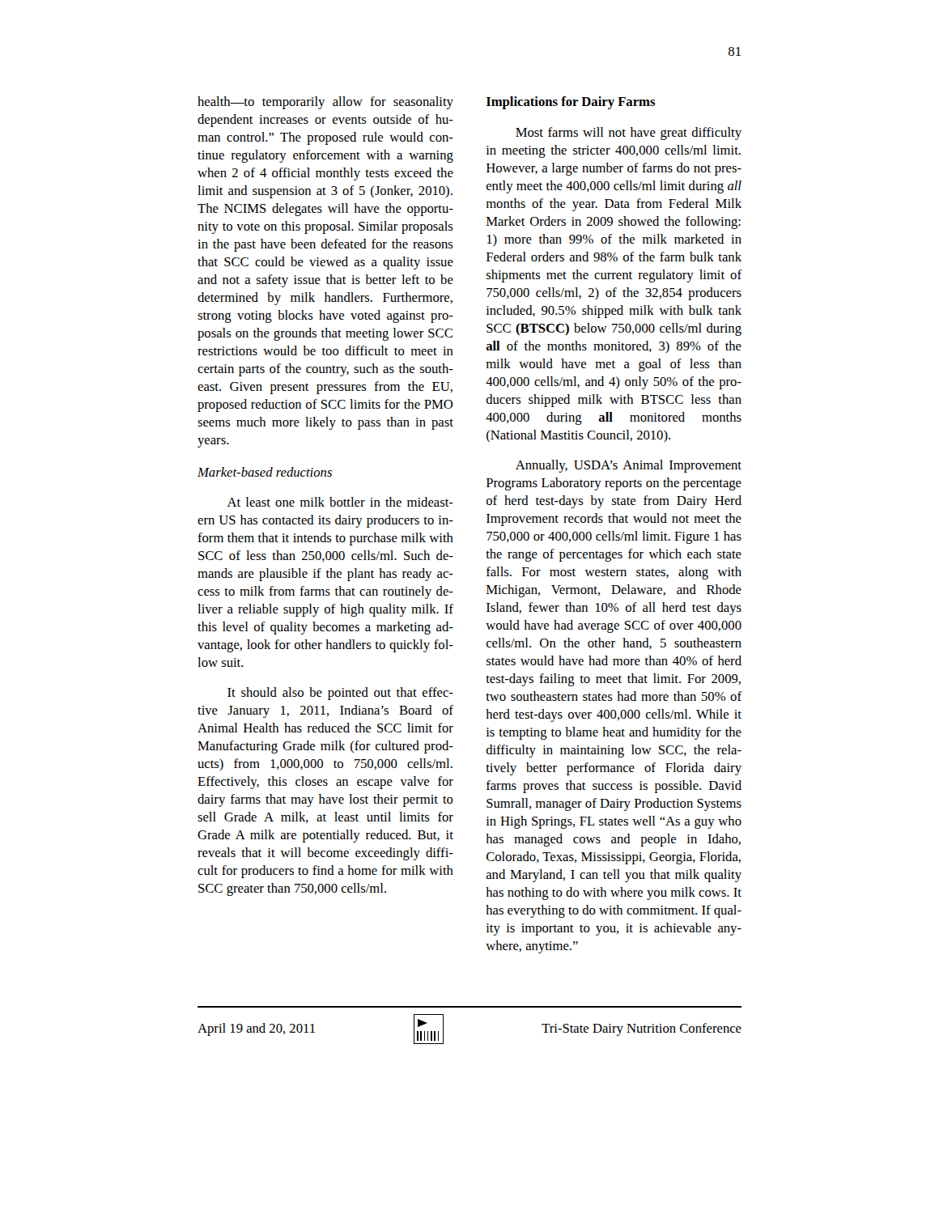81
health—to temporarily allow for seasonality dependent increases or events outside of human control.” The proposed rule would continue regulatory enforcement with a warning when 2 of 4 official monthly tests exceed the limit and suspension at 3 of 5 (Jonker, 2010). The NCIMS delegates will have the opportunity to vote on this proposal. Similar proposals in the past have been defeated for the reasons that SCC could be viewed as a quality issue and not a safety issue that is better left to be determined by milk handlers. Furthermore, strong voting blocks have voted against proposals on the grounds that meeting lower SCC restrictions would be too difficult to meet in certain parts of the country, such as the southeast. Given present pressures from the EU, proposed reduction of SCC limits for the PMO seems much more likely to pass than in past years.
Market-based reductions
At least one milk bottler in the mideastern US has contacted its dairy producers to inform them that it intends to purchase milk with SCC of less than 250,000 cells/ml. Such demands are plausible if the plant has ready access to milk from farms that can routinely deliver a reliable supply of high quality milk. If this level of quality becomes a marketing advantage, look for other handlers to quickly follow suit.
It should also be pointed out that effective January 1, 2011, Indiana’s Board of Animal Health has reduced the SCC limit for Manufacturing Grade milk (for cultured products) from 1,000,000 to 750,000 cells/ml. Effectively, this closes an escape valve for dairy farms that may have lost their permit to sell Grade A milk, at least until limits for Grade A milk are potentially reduced. But, it reveals that it will become exceedingly difficult for producers to find a home for milk with SCC greater than 750,000 cells/ml.
Implications for Dairy Farms
Most farms will not have great difficulty in meeting the stricter 400,000 cells/ml limit. However, a large number of farms do not presently meet the 400,000 cells/ml limit during all months of the year. Data from Federal Milk Market Orders in 2009 showed the following: 1) more than 99% of the milk marketed in Federal orders and 98% of the farm bulk tank shipments met the current regulatory limit of 750,000 cells/ml, 2) of the 32,854 producers included, 90.5% shipped milk with bulk tank SCC (BTSCC) below 750,000 cells/ml during all of the months monitored, 3) 89% of the milk would have met a goal of less than 400,000 cells/ml, and 4) only 50% of the producers shipped milk with BTSCC less than 400,000 during all monitored months (National Mastitis Council, 2010).
Annually, USDA’s Animal Improvement Programs Laboratory reports on the percentage of herd test-days by state from Dairy Herd Improvement records that would not meet the 750,000 or 400,000 cells/ml limit. Figure 1 has the range of percentages for which each state falls. For most western states, along with Michigan, Vermont, Delaware, and Rhode Island, fewer than 10% of all herd test days would have had average SCC of over 400,000 cells/ml. On the other hand, 5 southeastern states would have had more than 40% of herd test-days failing to meet that limit. For 2009, two southeastern states had more than 50% of herd test-days over 400,000 cells/ml. While it is tempting to blame heat and humidity for the difficulty in maintaining low SCC, the relatively better performance of Florida dairy farms proves that success is possible. David Sumrall, manager of Dairy Production Systems in High Springs, FL states well “As a guy who has managed cows and people in Idaho, Colorado, Texas, Mississippi, Georgia, Florida, and Maryland, I can tell you that milk quality has nothing to do with where you milk cows. It has everything to do with commitment. If quality is important to you, it is achievable anywhere, anytime.”
April 19 and 20, 2011
Tri-State Dairy Nutrition Conference